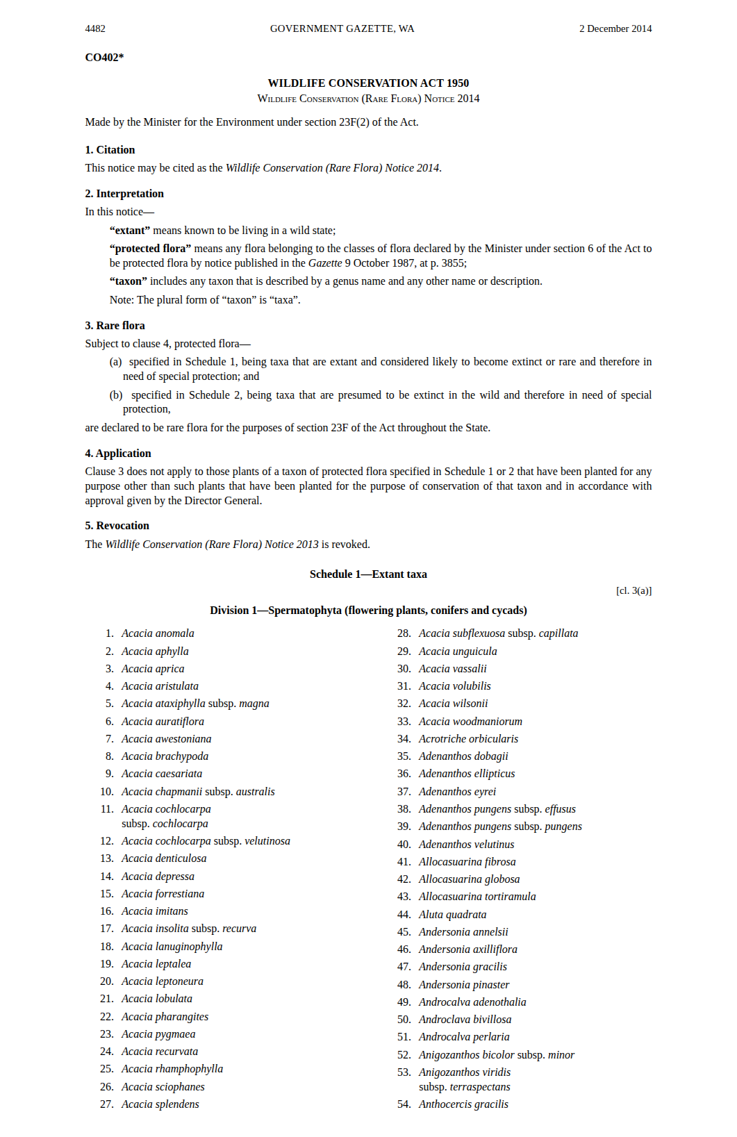4482 GOVERNMENT GAZETTE, WA 2 December 2014
CO402*
WILDLIFE CONSERVATION ACT 1950
Wildlife Conservation (Rare Flora) Notice 2014
Made by the Minister for the Environment under section 23F(2) of the Act.
1. Citation
This notice may be cited as the Wildlife Conservation (Rare Flora) Notice 2014.
2. Interpretation
In this notice—
“extant” means known to be living in a wild state;
“protected flora” means any flora belonging to the classes of flora declared by the Minister under section 6 of the Act to be protected flora by notice published in the Gazette 9 October 1987, at p. 3855;
“taxon” includes any taxon that is described by a genus name and any other name or description.
Note: The plural form of “taxon” is “taxa”.
3. Rare flora
Subject to clause 4, protected flora—
(a) specified in Schedule 1, being taxa that are extant and considered likely to become extinct or rare and therefore in need of special protection; and
(b) specified in Schedule 2, being taxa that are presumed to be extinct in the wild and therefore in need of special protection,
are declared to be rare flora for the purposes of section 23F of the Act throughout the State.
4. Application
Clause 3 does not apply to those plants of a taxon of protected flora specified in Schedule 1 or 2 that have been planted for any purpose other than such plants that have been planted for the purpose of conservation of that taxon and in accordance with approval given by the Director General.
5. Revocation
The Wildlife Conservation (Rare Flora) Notice 2013 is revoked.
Schedule 1—Extant taxa
[cl. 3(a)]
Division 1—Spermatophyta (flowering plants, conifers and cycads)
1. Acacia anomala
2. Acacia aphylla
3. Acacia aprica
4. Acacia aristulata
5. Acacia ataxiphylla subsp. magna
6. Acacia auratiflora
7. Acacia awestoniana
8. Acacia brachypoda
9. Acacia caesariata
10. Acacia chapmanii subsp. australis
11. Acacia cochlocarpa subsp. cochlocarpa
12. Acacia cochlocarpa subsp. velutinosa
13. Acacia denticulosa
14. Acacia depressa
15. Acacia forrestiana
16. Acacia imitans
17. Acacia insolita subsp. recurva
18. Acacia lanuginophylla
19. Acacia leptalea
20. Acacia leptoneura
21. Acacia lobulata
22. Acacia pharangites
23. Acacia pygmaea
24. Acacia recurvata
25. Acacia rhamphophylla
26. Acacia sciophanes
27. Acacia splendens
28. Acacia subflexuosa subsp. capillata
29. Acacia unguicula
30. Acacia vassalii
31. Acacia volubilis
32. Acacia wilsonii
33. Acacia woodmaniorum
34. Acrotriche orbicularis
35. Adenanthos dobagii
36. Adenanthos ellipticus
37. Adenanthos eyrei
38. Adenanthos pungens subsp. effusus
39. Adenanthos pungens subsp. pungens
40. Adenanthos velutinus
41. Allocasuarina fibrosa
42. Allocasuarina globosa
43. Allocasuarina tortiramula
44. Aluta quadrata
45. Andersonia annelsii
46. Andersonia axilliflora
47. Andersonia gracilis
48. Andersonia pinaster
49. Androcalva adenothalia
50. Androclava bivillosa
51. Androcalva perlaria
52. Anigozanthos bicolor subsp. minor
53. Anigozanthos viridis subsp. terraspectans
54. Anthocercis gracilis